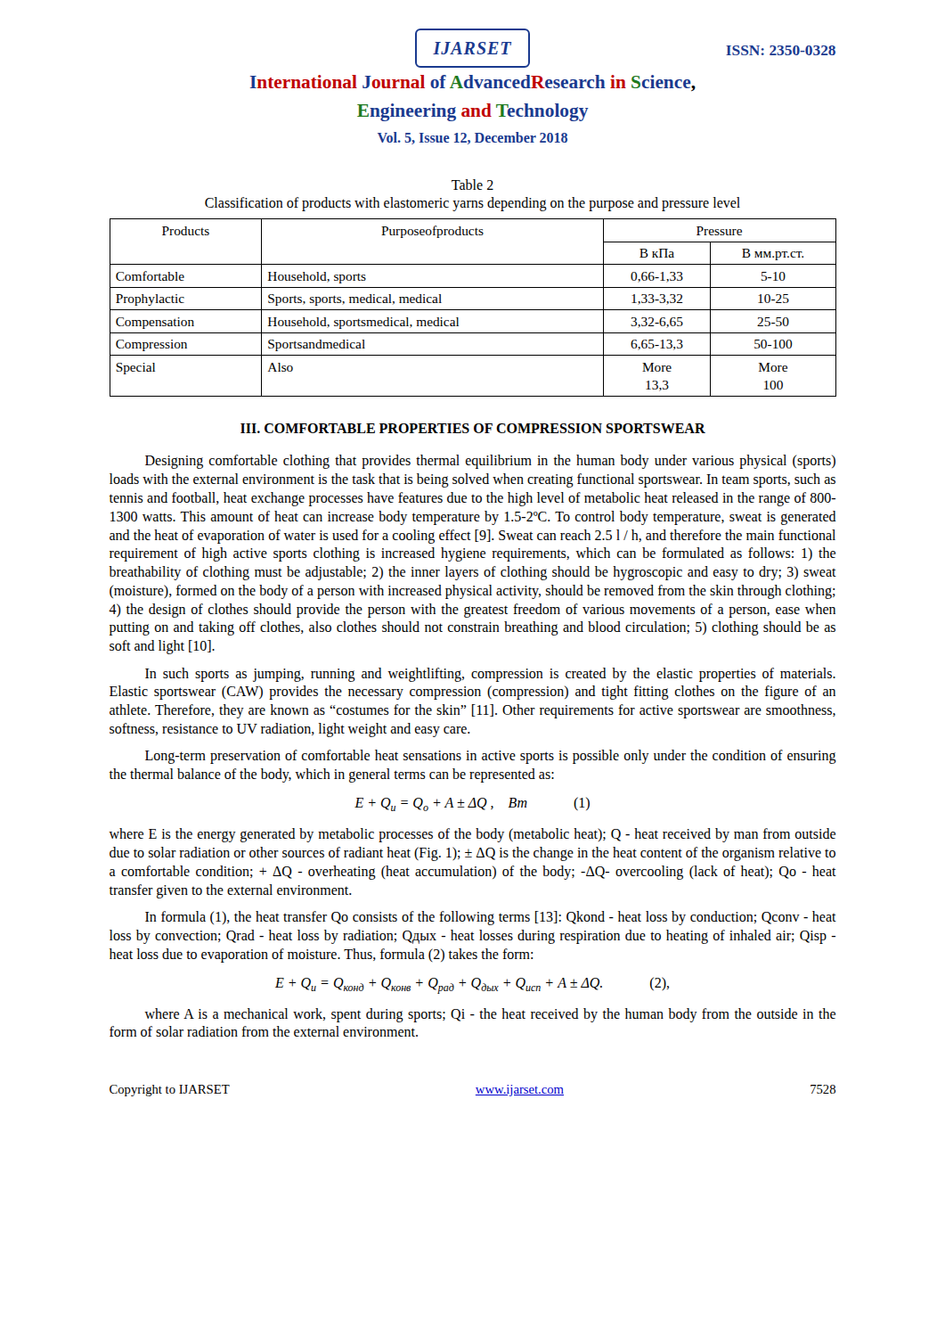IJARSET
ISSN: 2350-0328
International Journal of Advanced Research in Science,
Engineering and Technology
Vol. 5, Issue 12, December 2018
Table 2
Classification of products with elastomeric yarns depending on the purpose and pressure level
| Products | Purposeofproducts | Pressure |
| --- | --- | --- |
| В кПа | В мм.рт.ст. |
| Comfortable | Household, sports | 0,66-1,33 | 5-10 |
| Prophylactic | Sports, sports, medical, medical | 1,33-3,32 | 10-25 |
| Compensation | Household, sportsmedical, medical | 3,32-6,65 | 25-50 |
| Compression | Sportsandmedical | 6,65-13,3 | 50-100 |
| Special | Also | More 13,3 | More 100 |
III. COMFORTABLE PROPERTIES OF COMPRESSION SPORTSWEAR
Designing comfortable clothing that provides thermal equilibrium in the human body under various physical (sports) loads with the external environment is the task that is being solved when creating functional sportswear. In team sports, such as tennis and football, heat exchange processes have features due to the high level of metabolic heat released in the range of 800-1300 watts. This amount of heat can increase body temperature by 1.5-2ºC. To control body temperature, sweat is generated and the heat of evaporation of water is used for a cooling effect [9]. Sweat can reach 2.5 l / h, and therefore the main functional requirement of high active sports clothing is increased hygiene requirements, which can be formulated as follows: 1) the breathability of clothing must be adjustable; 2) the inner layers of clothing should be hygroscopic and easy to dry; 3) sweat (moisture), formed on the body of a person with increased physical activity, should be removed from the skin through clothing; 4) the design of clothes should provide the person with the greatest freedom of various movements of a person, ease when putting on and taking off clothes, also clothes should not constrain breathing and blood circulation; 5) clothing should be as soft and light [10].
In such sports as jumping, running and weightlifting, compression is created by the elastic properties of materials. Elastic sportswear (CAW) provides the necessary compression (compression) and tight fitting clothes on the figure of an athlete. Therefore, they are known as “costumes for the skin” [11]. Other requirements for active sportswear are smoothness, softness, resistance to UV radiation, light weight and easy care.
Long-term preservation of comfortable heat sensations in active sports is possible only under the condition of ensuring the thermal balance of the body, which in general terms can be represented as:
E + Qи = Qo + A ± ΔQ , Bm (1)
where E is the energy generated by metabolic processes of the body (metabolic heat); Q - heat received by man from outside due to solar radiation or other sources of radiant heat (Fig. 1); ± ΔQ is the change in the heat content of the organism relative to a comfortable condition; + ΔQ - overheating (heat accumulation) of the body; -ΔQ- overcooling (lack of heat); Qo - heat transfer given to the external environment.
In formula (1), the heat transfer Qo consists of the following terms [13]: Qkond - heat loss by conduction; Qconv - heat loss by convection; Qrad - heat loss by radiation; Qдых - heat losses during respiration due to heating of inhaled air; Qisp - heat loss due to evaporation of moisture. Thus, formula (2) takes the form:
E + Qи = Qконд + Qконв + Qрад + Qдых + Qисп + A ± ΔQ. (2),
where A is a mechanical work, spent during sports; Qi - the heat received by the human body from the outside in the form of solar radiation from the external environment.
Copyright to IJARSET www.ijarset.com 7528